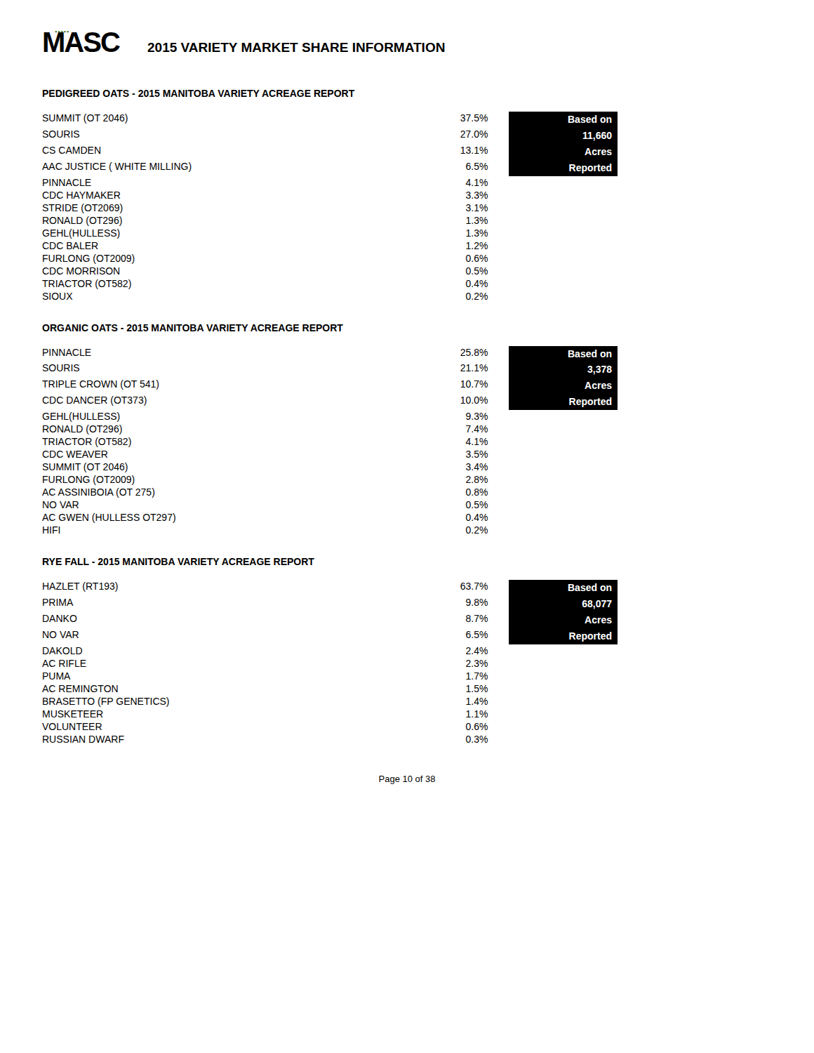▪▪▪▪▪
MASC
2015 VARIETY MARKET SHARE INFORMATION
PEDIGREED OATS - 2015 MANITOBA VARIETY ACREAGE REPORT
| SUMMIT (OT 2046) | 37.5% | Based on |
| SOURIS | 27.0% | 11,660 |
| CS CAMDEN | 13.1% | Acres |
| AAC JUSTICE ( WHITE MILLING) | 6.5% | Reported |
| PINNACLE | 4.1% | |
| CDC HAYMAKER | 3.3% | |
| STRIDE (OT2069) | 3.1% | |
| RONALD (OT296) | 1.3% | |
| GEHL(HULLESS) | 1.3% | |
| CDC BALER | 1.2% | |
| FURLONG (OT2009) | 0.6% | |
| CDC MORRISON | 0.5% | |
| TRIACTOR (OT582) | 0.4% | |
| SIOUX | 0.2% | |
ORGANIC OATS - 2015 MANITOBA VARIETY ACREAGE REPORT
| PINNACLE | 25.8% | Based on |
| SOURIS | 21.1% | 3,378 |
| TRIPLE CROWN (OT 541) | 10.7% | Acres |
| CDC DANCER (OT373) | 10.0% | Reported |
| GEHL(HULLESS) | 9.3% | |
| RONALD (OT296) | 7.4% | |
| TRIACTOR (OT582) | 4.1% | |
| CDC WEAVER | 3.5% | |
| SUMMIT (OT 2046) | 3.4% | |
| FURLONG (OT2009) | 2.8% | |
| AC ASSINIBOIA (OT 275) | 0.8% | |
| NO VAR | 0.5% | |
| AC GWEN (HULLESS OT297) | 0.4% | |
| HIFI | 0.2% | |
RYE FALL - 2015 MANITOBA VARIETY ACREAGE REPORT
| HAZLET (RT193) | 63.7% | Based on |
| PRIMA | 9.8% | 68,077 |
| DANKO | 8.7% | Acres |
| NO VAR | 6.5% | Reported |
| DAKOLD | 2.4% | |
| AC RIFLE | 2.3% | |
| PUMA | 1.7% | |
| AC REMINGTON | 1.5% | |
| BRASETTO (FP GENETICS) | 1.4% | |
| MUSKETEER | 1.1% | |
| VOLUNTEER | 0.6% | |
| RUSSIAN DWARF | 0.3% | |
Page 10 of 38